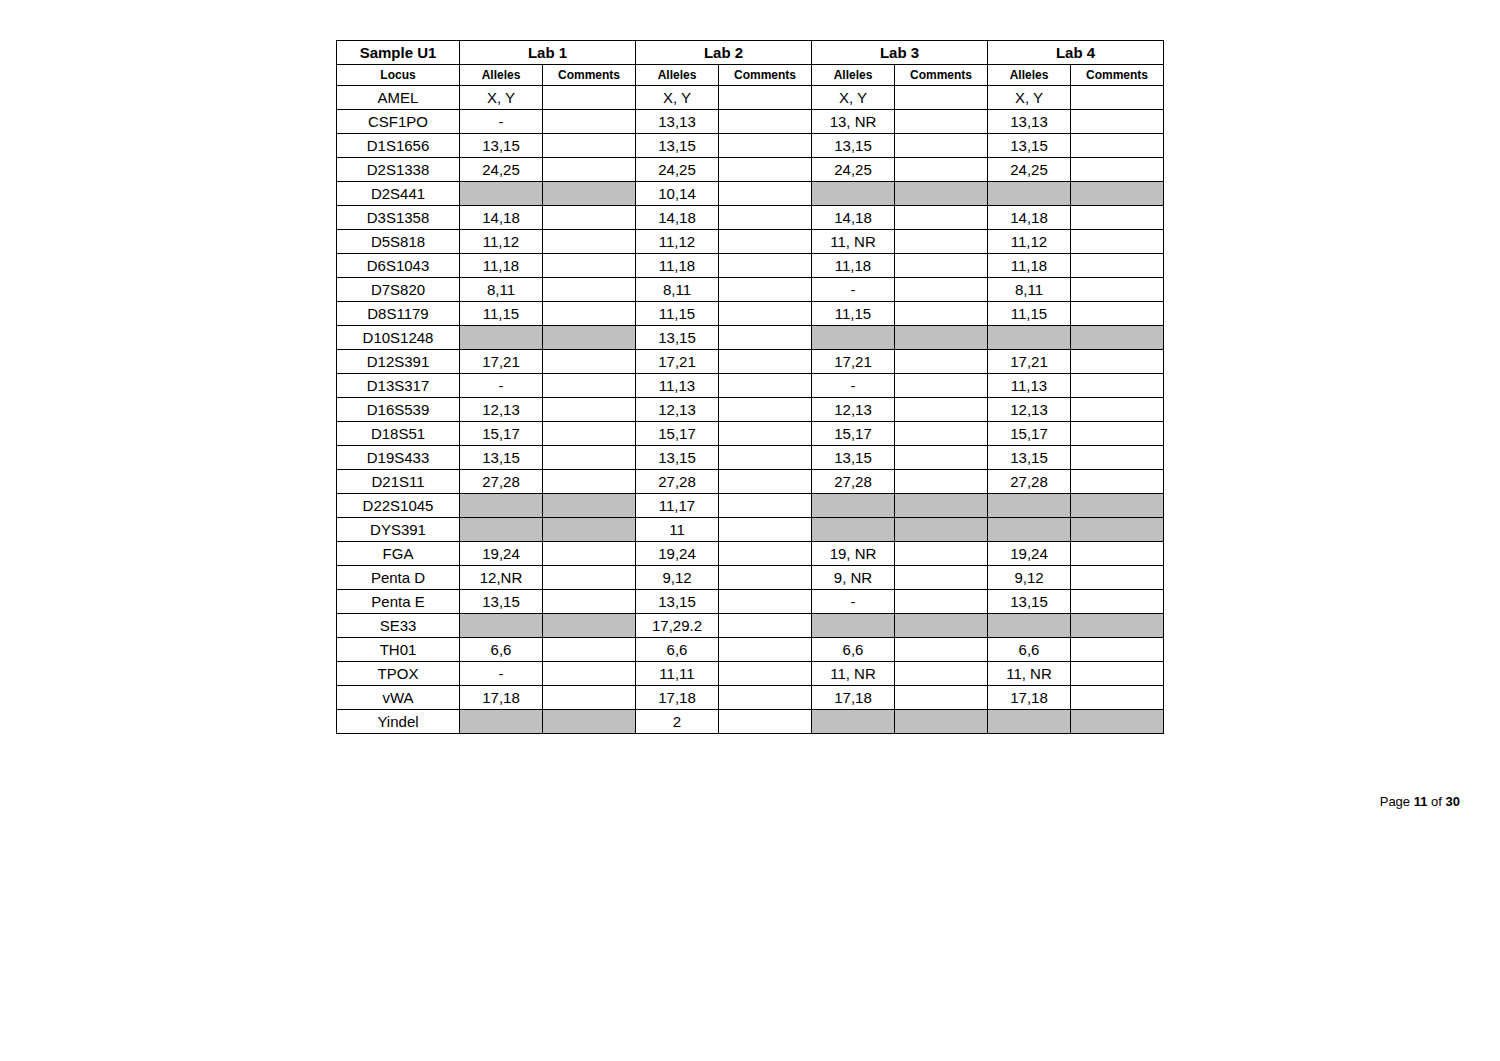| Sample U1 | Lab 1 | Lab 2 | Lab 3 | Lab 4 |
| --- | --- | --- | --- | --- |
| Locus | Alleles | Comments | Alleles | Comments | Alleles | Comments | Alleles | Comments |
| AMEL | X, Y | | X, Y | | X, Y | | X, Y | |
| CSF1PO | - | | 13,13 | | 13, NR | | 13,13 | |
| D1S1656 | 13,15 | | 13,15 | | 13,15 | | 13,15 | |
| D2S1338 | 24,25 | | 24,25 | | 24,25 | | 24,25 | |
| D2S441 | | | 10,14 | | | | | |
| D3S1358 | 14,18 | | 14,18 | | 14,18 | | 14,18 | |
| D5S818 | 11,12 | | 11,12 | | 11, NR | | 11,12 | |
| D6S1043 | 11,18 | | 11,18 | | 11,18 | | 11,18 | |
| D7S820 | 8,11 | | 8,11 | | - | | 8,11 | |
| D8S1179 | 11,15 | | 11,15 | | 11,15 | | 11,15 | |
| D10S1248 | | | 13,15 | | | | | |
| D12S391 | 17,21 | | 17,21 | | 17,21 | | 17,21 | |
| D13S317 | - | | 11,13 | | - | | 11,13 | |
| D16S539 | 12,13 | | 12,13 | | 12,13 | | 12,13 | |
| D18S51 | 15,17 | | 15,17 | | 15,17 | | 15,17 | |
| D19S433 | 13,15 | | 13,15 | | 13,15 | | 13,15 | |
| D21S11 | 27,28 | | 27,28 | | 27,28 | | 27,28 | |
| D22S1045 | | | 11,17 | | | | | |
| DYS391 | | | 11 | | | | | |
| FGA | 19,24 | | 19,24 | | 19, NR | | 19,24 | |
| Penta D | 12,NR | | 9,12 | | 9, NR | | 9,12 | |
| Penta E | 13,15 | | 13,15 | | - | | 13,15 | |
| SE33 | | | 17,29.2 | | | | | |
| TH01 | 6,6 | | 6,6 | | 6,6 | | 6,6 | |
| TPOX | - | | 11,11 | | 11, NR | | 11, NR | |
| vWA | 17,18 | | 17,18 | | 17,18 | | 17,18 | |
| Yindel | | | 2 | | | | | |
Page 11 of 30